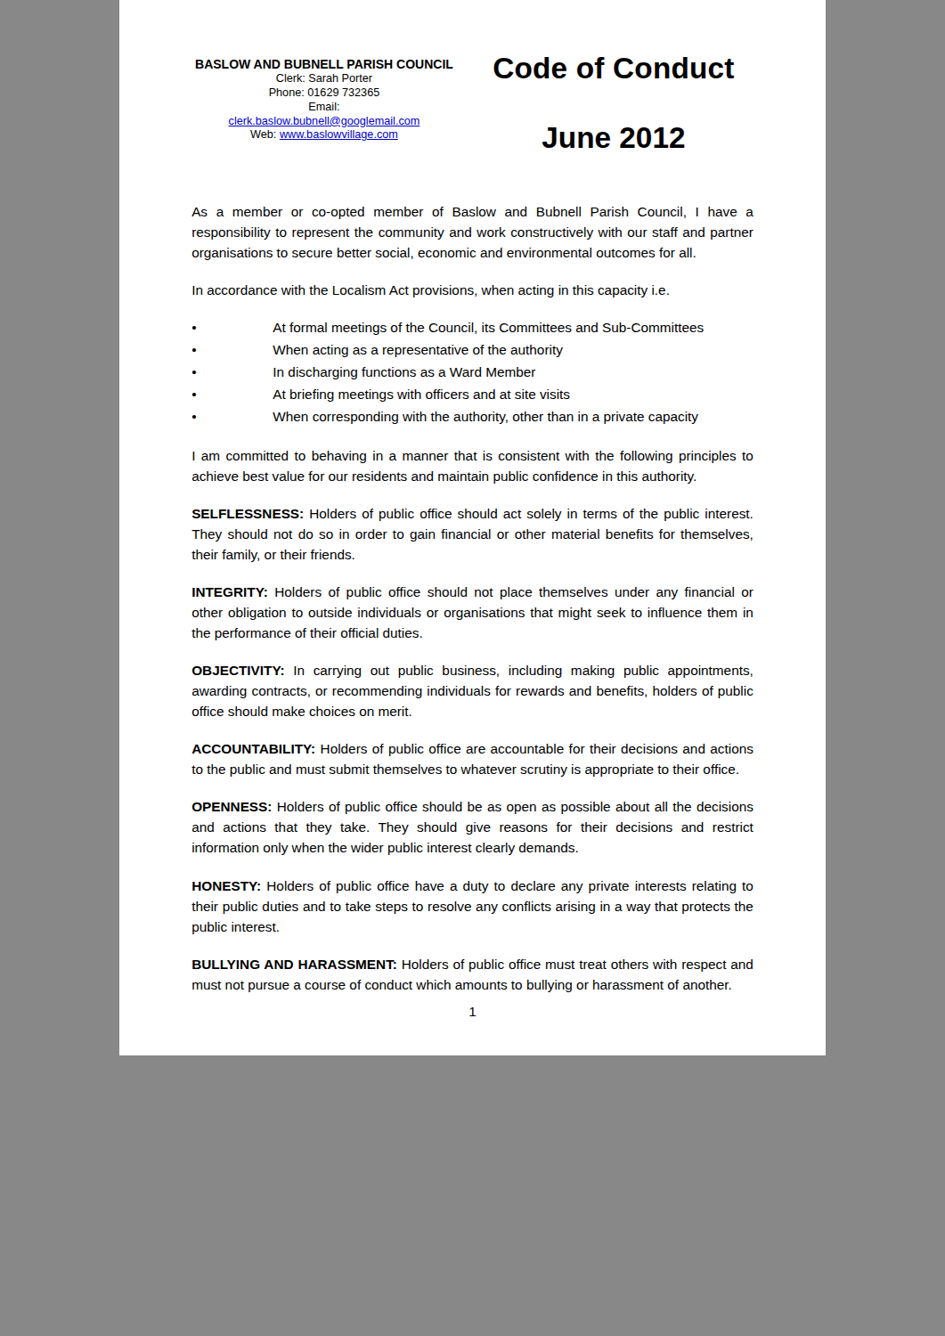BASLOW AND BUBNELL PARISH COUNCIL
Clerk: Sarah Porter
Phone: 01629 732365
Email:
clerk.baslow.bubnell@googlemail.com
Web: www.baslowvillage.com
Code of Conduct
June 2012
As a member or co-opted member of Baslow and Bubnell Parish Council, I have a responsibility to represent the community and work constructively with our staff and partner organisations to secure better social, economic and environmental outcomes for all.
In accordance with the Localism Act provisions, when acting in this capacity i.e.
At formal meetings of the Council, its Committees and Sub-Committees
When acting as a representative of the authority
In discharging functions as a Ward Member
At briefing meetings with officers and at site visits
When corresponding with the authority, other than in a private capacity
I am committed to behaving in a manner that is consistent with the following principles to achieve best value for our residents and maintain public confidence in this authority.
SELFLESSNESS: Holders of public office should act solely in terms of the public interest. They should not do so in order to gain financial or other material benefits for themselves, their family, or their friends.
INTEGRITY: Holders of public office should not place themselves under any financial or other obligation to outside individuals or organisations that might seek to influence them in the performance of their official duties.
OBJECTIVITY: In carrying out public business, including making public appointments, awarding contracts, or recommending individuals for rewards and benefits, holders of public office should make choices on merit.
ACCOUNTABILITY: Holders of public office are accountable for their decisions and actions to the public and must submit themselves to whatever scrutiny is appropriate to their office.
OPENNESS: Holders of public office should be as open as possible about all the decisions and actions that they take. They should give reasons for their decisions and restrict information only when the wider public interest clearly demands.
HONESTY: Holders of public office have a duty to declare any private interests relating to their public duties and to take steps to resolve any conflicts arising in a way that protects the public interest.
BULLYING AND HARASSMENT: Holders of public office must treat others with respect and must not pursue a course of conduct which amounts to bullying or harassment of another.
1